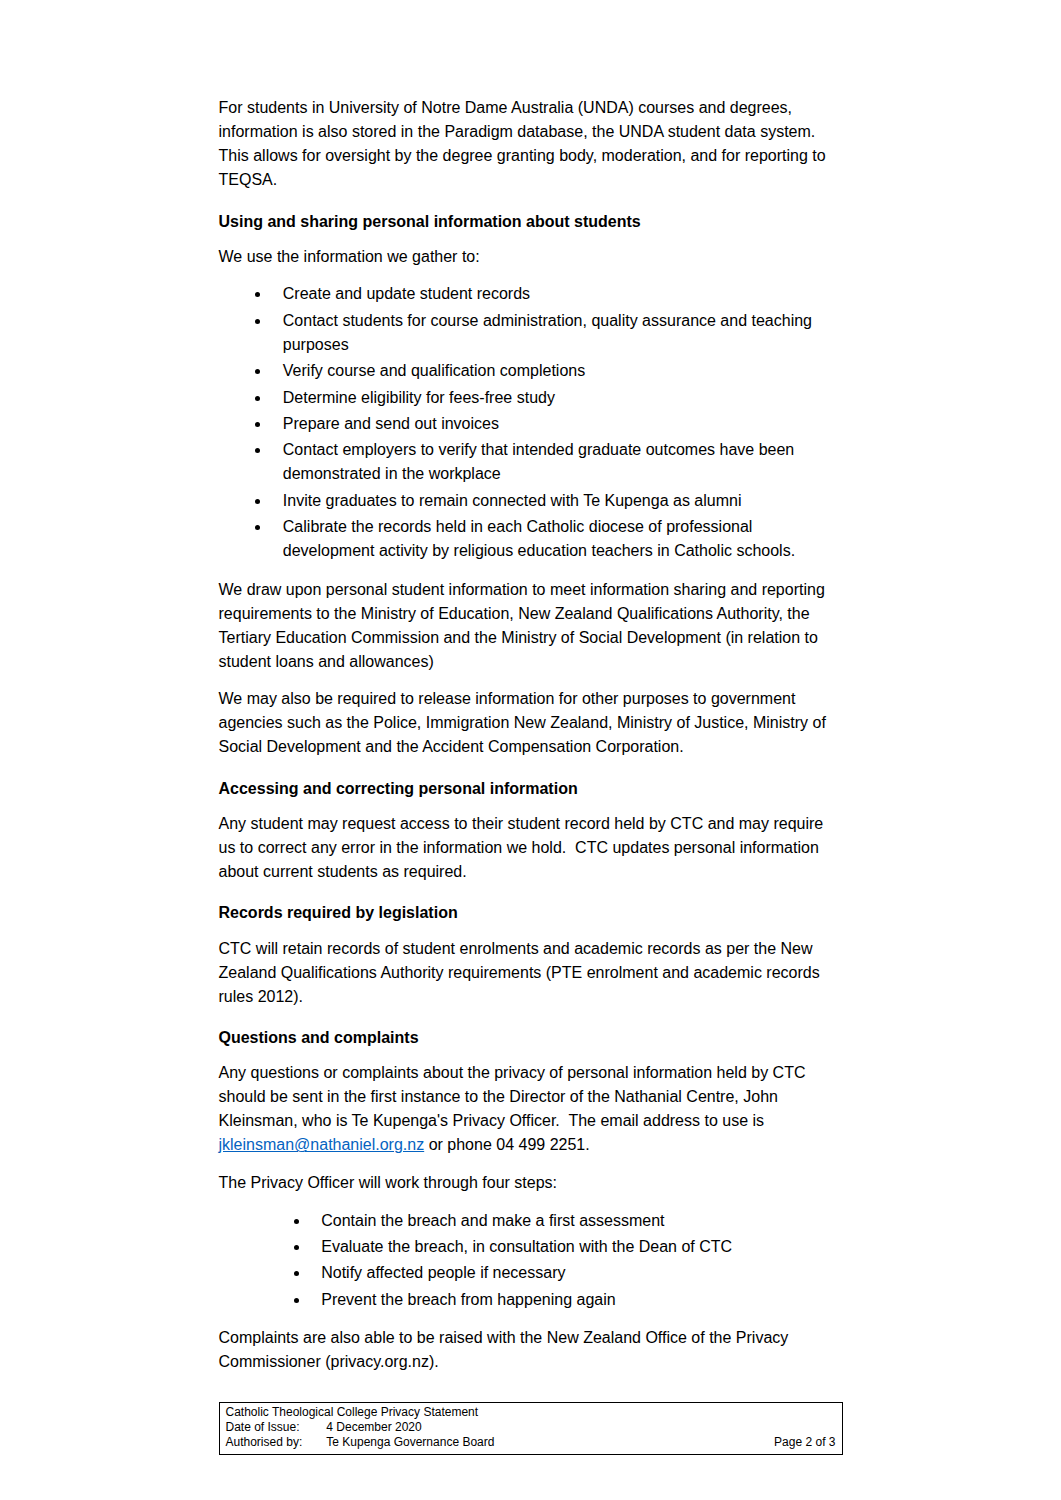For students in University of Notre Dame Australia (UNDA) courses and degrees, information is also stored in the Paradigm database, the UNDA student data system. This allows for oversight by the degree granting body, moderation, and for reporting to TEQSA.
Using and sharing personal information about students
We use the information we gather to:
Create and update student records
Contact students for course administration, quality assurance and teaching purposes
Verify course and qualification completions
Determine eligibility for fees-free study
Prepare and send out invoices
Contact employers to verify that intended graduate outcomes have been demonstrated in the workplace
Invite graduates to remain connected with Te Kupenga as alumni
Calibrate the records held in each Catholic diocese of professional development activity by religious education teachers in Catholic schools.
We draw upon personal student information to meet information sharing and reporting requirements to the Ministry of Education, New Zealand Qualifications Authority, the Tertiary Education Commission and the Ministry of Social Development (in relation to student loans and allowances)
We may also be required to release information for other purposes to government agencies such as the Police, Immigration New Zealand, Ministry of Justice, Ministry of Social Development and the Accident Compensation Corporation.
Accessing and correcting personal information
Any student may request access to their student record held by CTC and may require us to correct any error in the information we hold. CTC updates personal information about current students as required.
Records required by legislation
CTC will retain records of student enrolments and academic records as per the New Zealand Qualifications Authority requirements (PTE enrolment and academic records rules 2012).
Questions and complaints
Any questions or complaints about the privacy of personal information held by CTC should be sent in the first instance to the Director of the Nathanial Centre, John Kleinsman, who is Te Kupenga's Privacy Officer. The email address to use is jkleinsman@nathaniel.org.nz or phone 04 499 2251.
The Privacy Officer will work through four steps:
Contain the breach and make a first assessment
Evaluate the breach, in consultation with the Dean of CTC
Notify affected people if necessary
Prevent the breach from happening again
Complaints are also able to be raised with the New Zealand Office of the Privacy Commissioner (privacy.org.nz).
| Catholic Theological College Privacy Statement |
| Date of Issue: | 4 December 2020 | |
| Authorised by: | Te Kupenga Governance Board | Page 2 of 3 |